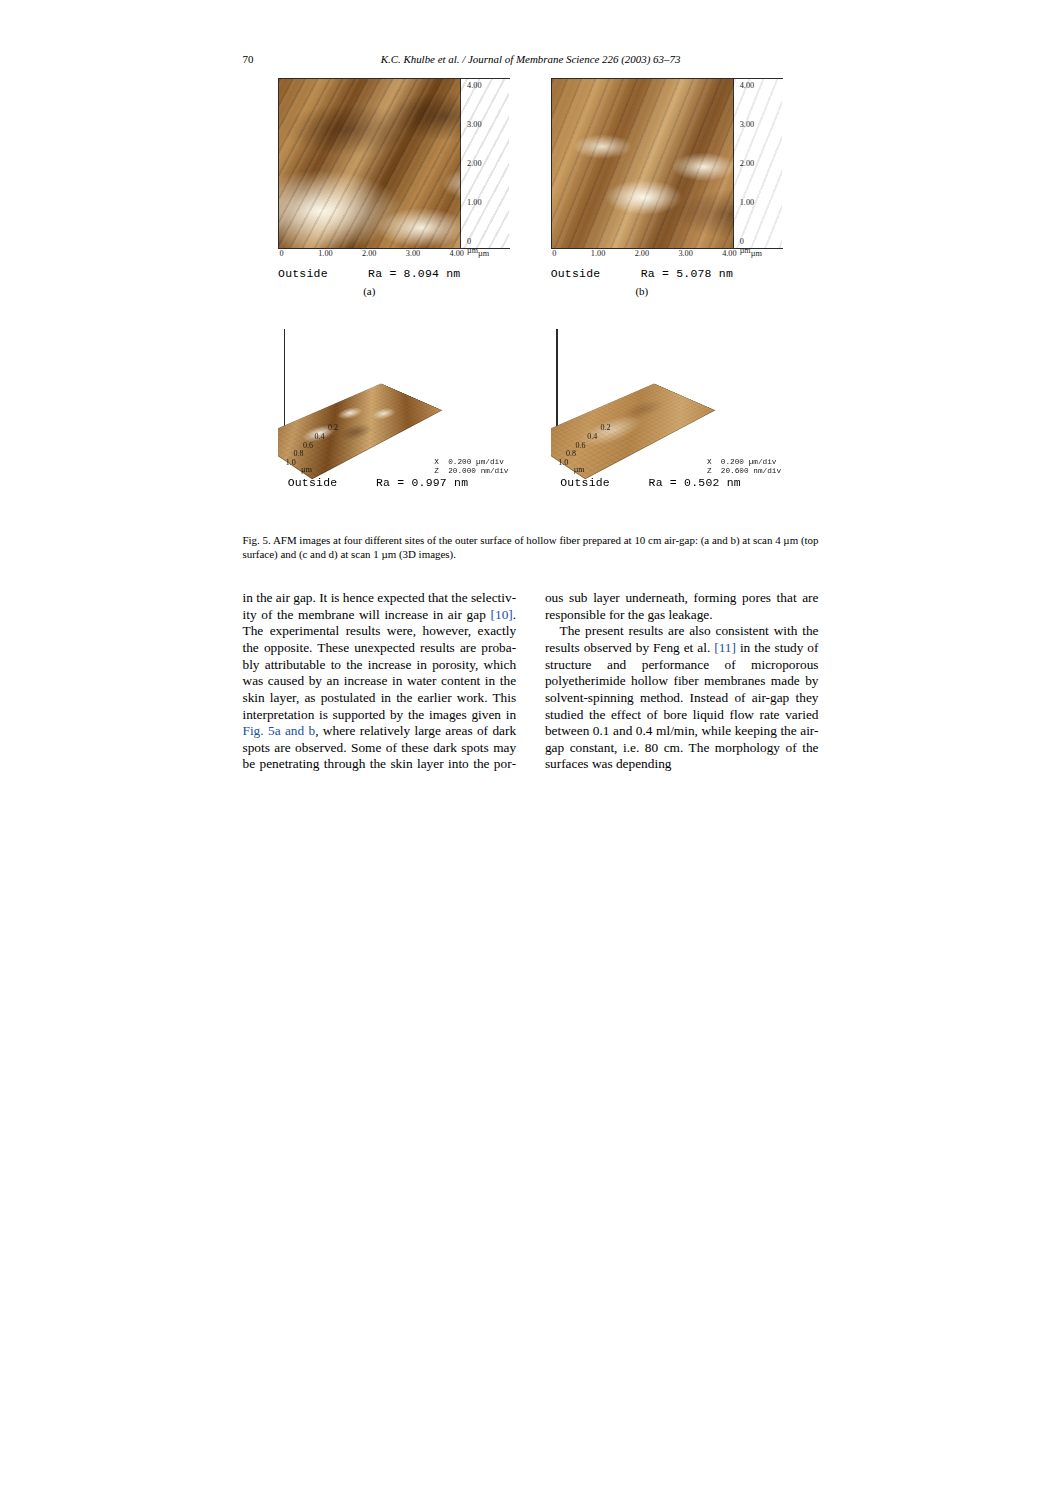70
K.C. Khulbe et al. / Journal of Membrane Science 226 (2003) 63–73
4.00 3.00 2.00 1.00 0 µm
0 1.00 2.00 3.00 4.00 µm
Outside Ra = 8.094 nm
(a)
4.00 3.00 2.00 1.00 0 µm
0 1.00 2.00 3.00 4.00 µm
Outside Ra = 5.078 nm
(b)
0.2 0.4 0.6 0.8 1.0 µm
X 0.200 µm/div
Z 20.000 nm/div
Outside
Ra = 0.997 nm
(c)
0.2 0.4 0.6 0.8 1.0 µm
X 0.200 µm/div
Z 20.600 nm/div
Outside
Ra = 0.502 nm
(d)
Fig. 5. AFM images at four different sites of the outer surface of hollow fiber prepared at 10 cm air-gap: (a and b) at scan 4 µm (top surface) and (c and d) at scan 1 µm (3D images).
in the air gap. It is hence expected that the selectivity of the membrane will increase in air gap [10]. The experimental results were, however, exactly the opposite. These unexpected results are probably attributable to the increase in porosity, which was caused by an increase in water content in the skin layer, as postulated in the earlier work. This interpretation is supported by the images given in Fig. 5a and b, where relatively large areas of dark spots are observed. Some of these dark spots may be penetrating through the skin layer into the porous sub layer underneath, forming pores that are responsible for the gas leakage.
The present results are also consistent with the results observed by Feng et al. [11] in the study of structure and performance of microporous polyetherimide hollow fiber membranes made by solvent-spinning method. Instead of air-gap they studied the effect of bore liquid flow rate varied between 0.1 and 0.4 ml/min, while keeping the air-gap constant, i.e. 80 cm. The morphology of the surfaces was depending